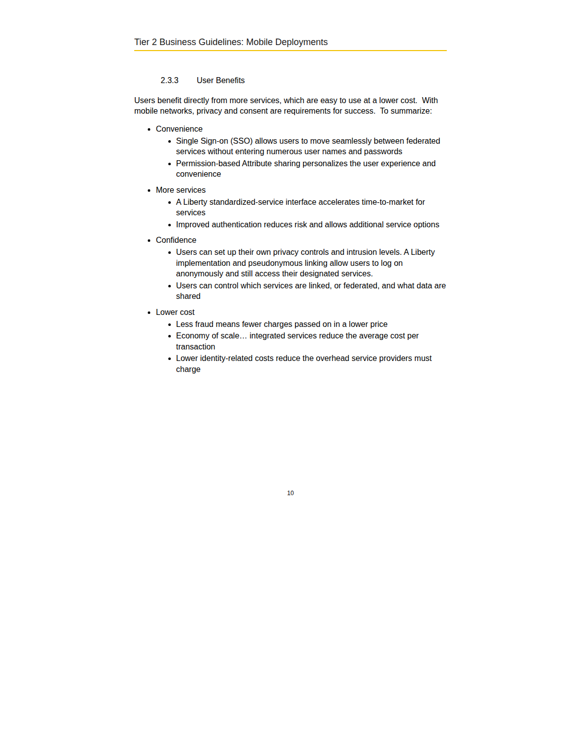Tier 2 Business Guidelines: Mobile Deployments
2.3.3 User Benefits
Users benefit directly from more services, which are easy to use at a lower cost. With mobile networks, privacy and consent are requirements for success. To summarize:
Convenience
Single Sign-on (SSO) allows users to move seamlessly between federated services without entering numerous user names and passwords
Permission-based Attribute sharing personalizes the user experience and convenience
More services
A Liberty standardized-service interface accelerates time-to-market for services
Improved authentication reduces risk and allows additional service options
Confidence
Users can set up their own privacy controls and intrusion levels. A Liberty implementation and pseudonymous linking allow users to log on anonymously and still access their designated services.
Users can control which services are linked, or federated, and what data are shared
Lower cost
Less fraud means fewer charges passed on in a lower price
Economy of scale… integrated services reduce the average cost per transaction
Lower identity-related costs reduce the overhead service providers must charge
10